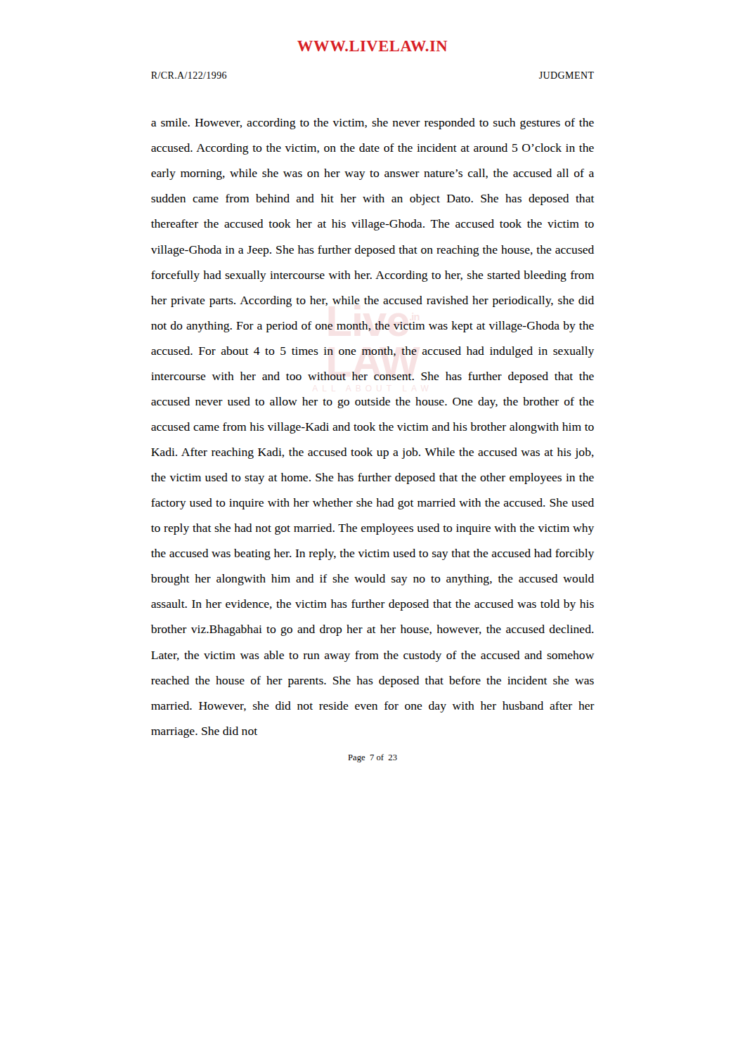WWW.LIVELAW.IN
R/CR.A/122/1996
JUDGMENT
Live.in
LAW
ALL ABOUT LAW
a smile. However, according to the victim, she never responded to such gestures of the accused. According to the victim, on the date of the incident at around 5 O’clock in the early morning, while she was on her way to answer nature’s call, the accused all of a sudden came from behind and hit her with an object Dato. She has deposed that thereafter the accused took her at his village-Ghoda. The accused took the victim to village-Ghoda in a Jeep. She has further deposed that on reaching the house, the accused forcefully had sexually intercourse with her. According to her, she started bleeding from her private parts. According to her, while the accused ravished her periodically, she did not do anything. For a period of one month, the victim was kept at village-Ghoda by the accused. For about 4 to 5 times in one month, the accused had indulged in sexually intercourse with her and too without her consent. She has further deposed that the accused never used to allow her to go outside the house. One day, the brother of the accused came from his village-Kadi and took the victim and his brother alongwith him to Kadi. After reaching Kadi, the accused took up a job. While the accused was at his job, the victim used to stay at home. She has further deposed that the other employees in the factory used to inquire with her whether she had got married with the accused. She used to reply that she had not got married. The employees used to inquire with the victim why the accused was beating her. In reply, the victim used to say that the accused had forcibly brought her alongwith him and if she would say no to anything, the accused would assault. In her evidence, the victim has further deposed that the accused was told by his brother viz.Bhagabhai to go and drop her at her house, however, the accused declined. Later, the victim was able to run away from the custody of the accused and somehow reached the house of her parents. She has deposed that before the incident she was married. However, she did not reside even for one day with her husband after her marriage. She did not
Page 7 of 23